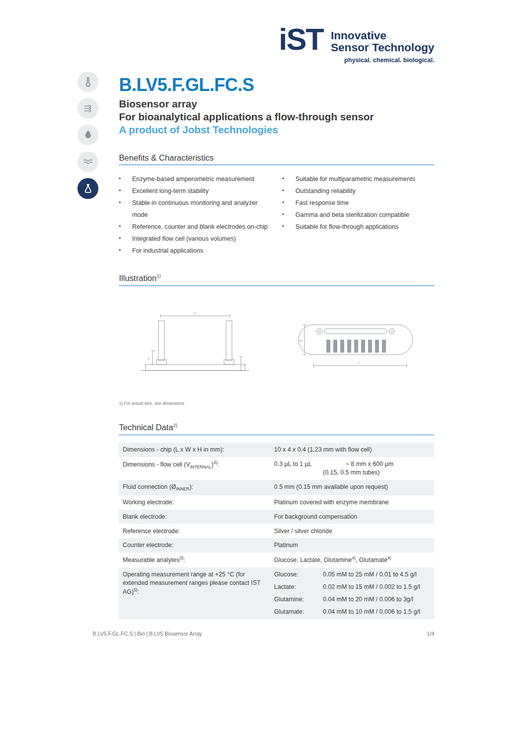iST
Innovative Sensor Technology
physical. chemical. biological.
B.LV5.F.GL.FC.S
Biosensor array
For bioanalytical applications a flow-through sensor
A product of Jobst Technologies
Benefits & Characteristics
Enzyme-based amperometric measurement
Excellent long-term stability
Stable in continuous monitoring and analyzer mode
Reference, counter and blank electrodes on-chip
Integrated flow cell (various volumes)
For industrial applications
Suitable for multiparametric measurements
Outstanding reliability
Fast response time
Gamma and beta sterilization compatible
Suitable for flow-through applications
Illustration1)
L1 H H W L
1) For actual size, see dimensions
Technical Data2)
| Dimensions - chip (L x W x H in mm): | 10 x 4 x 0.4 (1.23 mm with flow cell) |
| Dimensions - flow cell (V INTERNAL ) 3) : | 0.3 µL to 1 µL ~ 8 mm x 600 µm (0.15, 0.5 mm tubes) |
| Fluid connection (Ø INNER ): | 0.5 mm (0.15 mm available upon request) |
| Working electrode: | Platinum covered with enzyme membrane |
| Blank electrode: | For background compensation |
| Reference electrode: | Silver / silver chloride |
| Counter electrode: | Platinum |
| Measurable analytes 3) : | Glucose, Lactate, Glutamine 4) , Glutamate 4) |
| Operating measurement range at +25 °C (for extended measurement ranges please contact IST AG) 5) : | Glucose: 0.05 mM to 25 mM / 0.01 to 4.5 g/l Lactate: 0.02 mM to 15 mM / 0.002 to 1.5 g/l Glutamine: 0.04 mM to 20 mM / 0.006 to 3g/l Glutamate: 0.04 mM to 10 mM / 0.006 to 1.5 g/l |
B.LV5.F.GL.FC.S | Bio | B.LV5 Biosensor Array
1/4